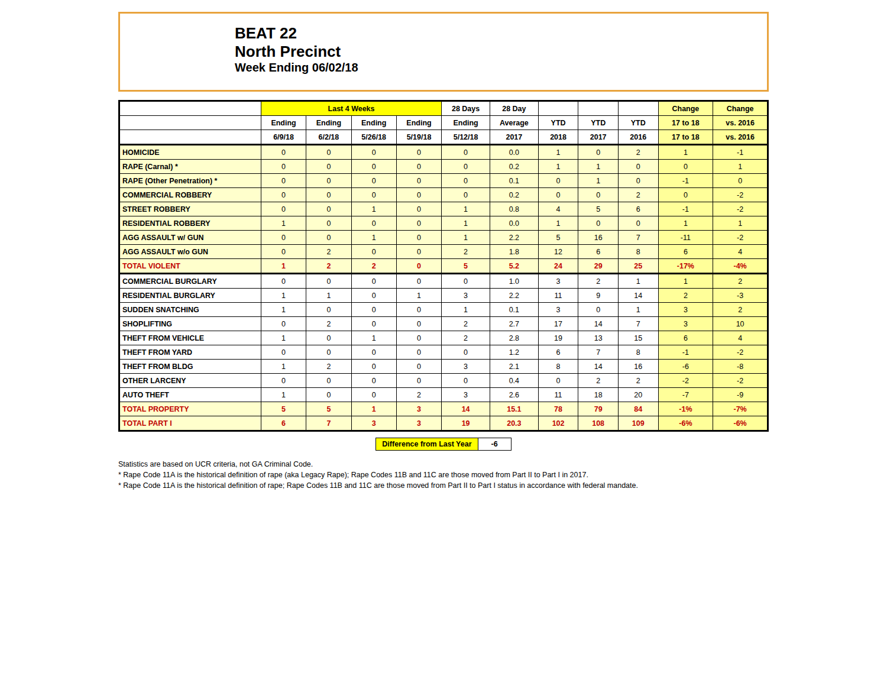BEAT 22
North Precinct
Week Ending 06/02/18
| | Last 4 Weeks | 28 Days | 28 Day | | | | Change | Change |
| --- | --- | --- | --- | --- | --- | --- | --- | --- |
| | Ending | Ending | Ending | Ending | Ending | Average | YTD | YTD | YTD | 17 to 18 | vs. 2016 |
| | 6/9/18 | 6/2/18 | 5/26/18 | 5/19/18 | 5/12/18 | 2017 | 2018 | 2017 | 2016 | 17 to 18 | vs. 2016 |
| HOMICIDE | 0 | 0 | 0 | 0 | 0 | 0.0 | 1 | 0 | 2 | 1 | -1 |
| RAPE (Carnal) * | 0 | 0 | 0 | 0 | 0 | 0.2 | 1 | 1 | 0 | 0 | 1 |
| RAPE (Other Penetration) * | 0 | 0 | 0 | 0 | 0 | 0.1 | 0 | 1 | 0 | -1 | 0 |
| COMMERCIAL ROBBERY | 0 | 0 | 0 | 0 | 0 | 0.2 | 0 | 0 | 2 | 0 | -2 |
| STREET ROBBERY | 0 | 0 | 1 | 0 | 1 | 0.8 | 4 | 5 | 6 | -1 | -2 |
| RESIDENTIAL ROBBERY | 1 | 0 | 0 | 0 | 1 | 0.0 | 1 | 0 | 0 | 1 | 1 |
| AGG ASSAULT w/ GUN | 0 | 0 | 1 | 0 | 1 | 2.2 | 5 | 16 | 7 | -11 | -2 |
| AGG ASSAULT w/o GUN | 0 | 2 | 0 | 0 | 2 | 1.8 | 12 | 6 | 8 | 6 | 4 |
| TOTAL VIOLENT | 1 | 2 | 2 | 0 | 5 | 5.2 | 24 | 29 | 25 | -17% | -4% |
| COMMERCIAL BURGLARY | 0 | 0 | 0 | 0 | 0 | 1.0 | 3 | 2 | 1 | 1 | 2 |
| RESIDENTIAL BURGLARY | 1 | 1 | 0 | 1 | 3 | 2.2 | 11 | 9 | 14 | 2 | -3 |
| SUDDEN SNATCHING | 1 | 0 | 0 | 0 | 1 | 0.1 | 3 | 0 | 1 | 3 | 2 |
| SHOPLIFTING | 0 | 2 | 0 | 0 | 2 | 2.7 | 17 | 14 | 7 | 3 | 10 |
| THEFT FROM VEHICLE | 1 | 0 | 1 | 0 | 2 | 2.8 | 19 | 13 | 15 | 6 | 4 |
| THEFT FROM YARD | 0 | 0 | 0 | 0 | 0 | 1.2 | 6 | 7 | 8 | -1 | -2 |
| THEFT FROM BLDG | 1 | 2 | 0 | 0 | 3 | 2.1 | 8 | 14 | 16 | -6 | -8 |
| OTHER LARCENY | 0 | 0 | 0 | 0 | 0 | 0.4 | 0 | 2 | 2 | -2 | -2 |
| AUTO THEFT | 1 | 0 | 0 | 2 | 3 | 2.6 | 11 | 18 | 20 | -7 | -9 |
| TOTAL PROPERTY | 5 | 5 | 1 | 3 | 14 | 15.1 | 78 | 79 | 84 | -1% | -7% |
| TOTAL PART I | 6 | 7 | 3 | 3 | 19 | 20.3 | 102 | 108 | 109 | -6% | -6% |
Difference from Last Year
-6
Statistics are based on UCR criteria, not GA Criminal Code.
* Rape Code 11A is the historical definition of rape (aka Legacy Rape); Rape Codes 11B and 11C are those moved from Part II to Part I in 2017.
* Rape Code 11A is the historical definition of rape; Rape Codes 11B and 11C are those moved from Part II to Part I status in accordance with federal mandate.